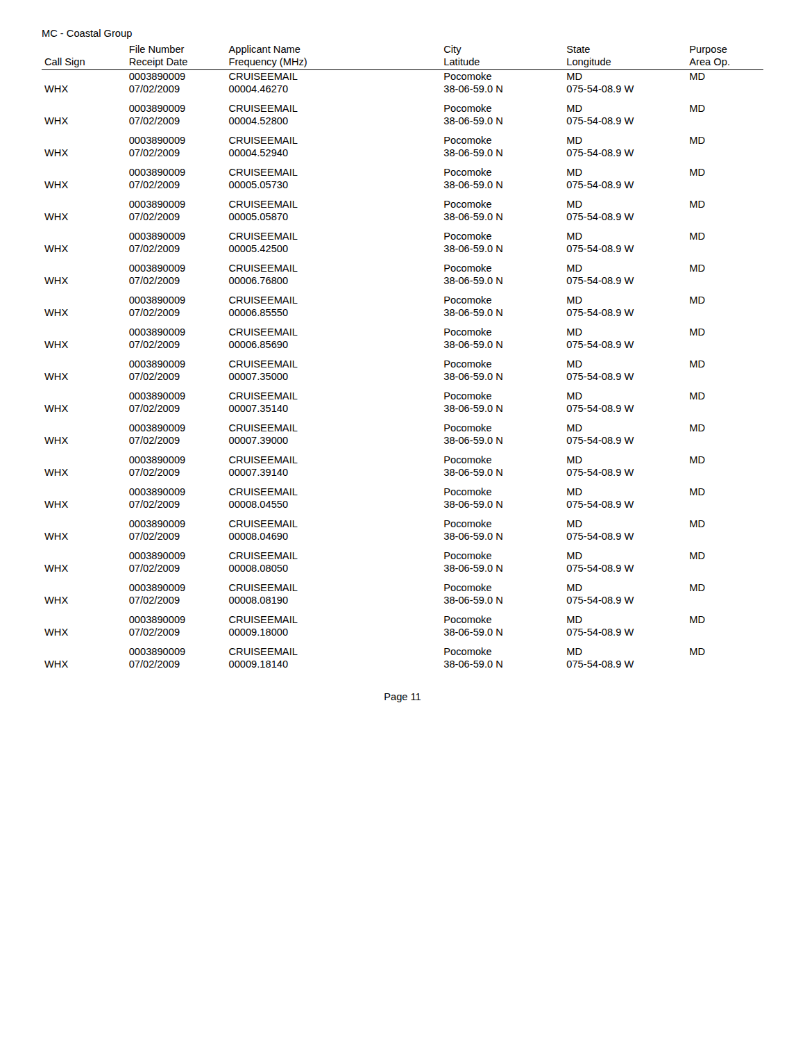MC - Coastal Group
| | File Number | Applicant Name | City | State | Purpose |
| --- | --- | --- | --- | --- | --- |
| Call Sign | Receipt Date | Frequency (MHz) | Latitude | Longitude | Area Op. |
| | 0003890009 | CRUISEEMAIL | Pocomoke | MD | MD |
| WHX | 07/02/2009 | 00004.46270 | 38-06-59.0 N | 075-54-08.9 W | |
| | 0003890009 | CRUISEEMAIL | Pocomoke | MD | MD |
| WHX | 07/02/2009 | 00004.52800 | 38-06-59.0 N | 075-54-08.9 W | |
| | 0003890009 | CRUISEEMAIL | Pocomoke | MD | MD |
| WHX | 07/02/2009 | 00004.52940 | 38-06-59.0 N | 075-54-08.9 W | |
| | 0003890009 | CRUISEEMAIL | Pocomoke | MD | MD |
| WHX | 07/02/2009 | 00005.05730 | 38-06-59.0 N | 075-54-08.9 W | |
| | 0003890009 | CRUISEEMAIL | Pocomoke | MD | MD |
| WHX | 07/02/2009 | 00005.05870 | 38-06-59.0 N | 075-54-08.9 W | |
| | 0003890009 | CRUISEEMAIL | Pocomoke | MD | MD |
| WHX | 07/02/2009 | 00005.42500 | 38-06-59.0 N | 075-54-08.9 W | |
| | 0003890009 | CRUISEEMAIL | Pocomoke | MD | MD |
| WHX | 07/02/2009 | 00006.76800 | 38-06-59.0 N | 075-54-08.9 W | |
| | 0003890009 | CRUISEEMAIL | Pocomoke | MD | MD |
| WHX | 07/02/2009 | 00006.85550 | 38-06-59.0 N | 075-54-08.9 W | |
| | 0003890009 | CRUISEEMAIL | Pocomoke | MD | MD |
| WHX | 07/02/2009 | 00006.85690 | 38-06-59.0 N | 075-54-08.9 W | |
| | 0003890009 | CRUISEEMAIL | Pocomoke | MD | MD |
| WHX | 07/02/2009 | 00007.35000 | 38-06-59.0 N | 075-54-08.9 W | |
| | 0003890009 | CRUISEEMAIL | Pocomoke | MD | MD |
| WHX | 07/02/2009 | 00007.35140 | 38-06-59.0 N | 075-54-08.9 W | |
| | 0003890009 | CRUISEEMAIL | Pocomoke | MD | MD |
| WHX | 07/02/2009 | 00007.39000 | 38-06-59.0 N | 075-54-08.9 W | |
| | 0003890009 | CRUISEEMAIL | Pocomoke | MD | MD |
| WHX | 07/02/2009 | 00007.39140 | 38-06-59.0 N | 075-54-08.9 W | |
| | 0003890009 | CRUISEEMAIL | Pocomoke | MD | MD |
| WHX | 07/02/2009 | 00008.04550 | 38-06-59.0 N | 075-54-08.9 W | |
| | 0003890009 | CRUISEEMAIL | Pocomoke | MD | MD |
| WHX | 07/02/2009 | 00008.04690 | 38-06-59.0 N | 075-54-08.9 W | |
| | 0003890009 | CRUISEEMAIL | Pocomoke | MD | MD |
| WHX | 07/02/2009 | 00008.08050 | 38-06-59.0 N | 075-54-08.9 W | |
| | 0003890009 | CRUISEEMAIL | Pocomoke | MD | MD |
| WHX | 07/02/2009 | 00008.08190 | 38-06-59.0 N | 075-54-08.9 W | |
| | 0003890009 | CRUISEEMAIL | Pocomoke | MD | MD |
| WHX | 07/02/2009 | 00009.18000 | 38-06-59.0 N | 075-54-08.9 W | |
| | 0003890009 | CRUISEEMAIL | Pocomoke | MD | MD |
| WHX | 07/02/2009 | 00009.18140 | 38-06-59.0 N | 075-54-08.9 W | |
Page 11